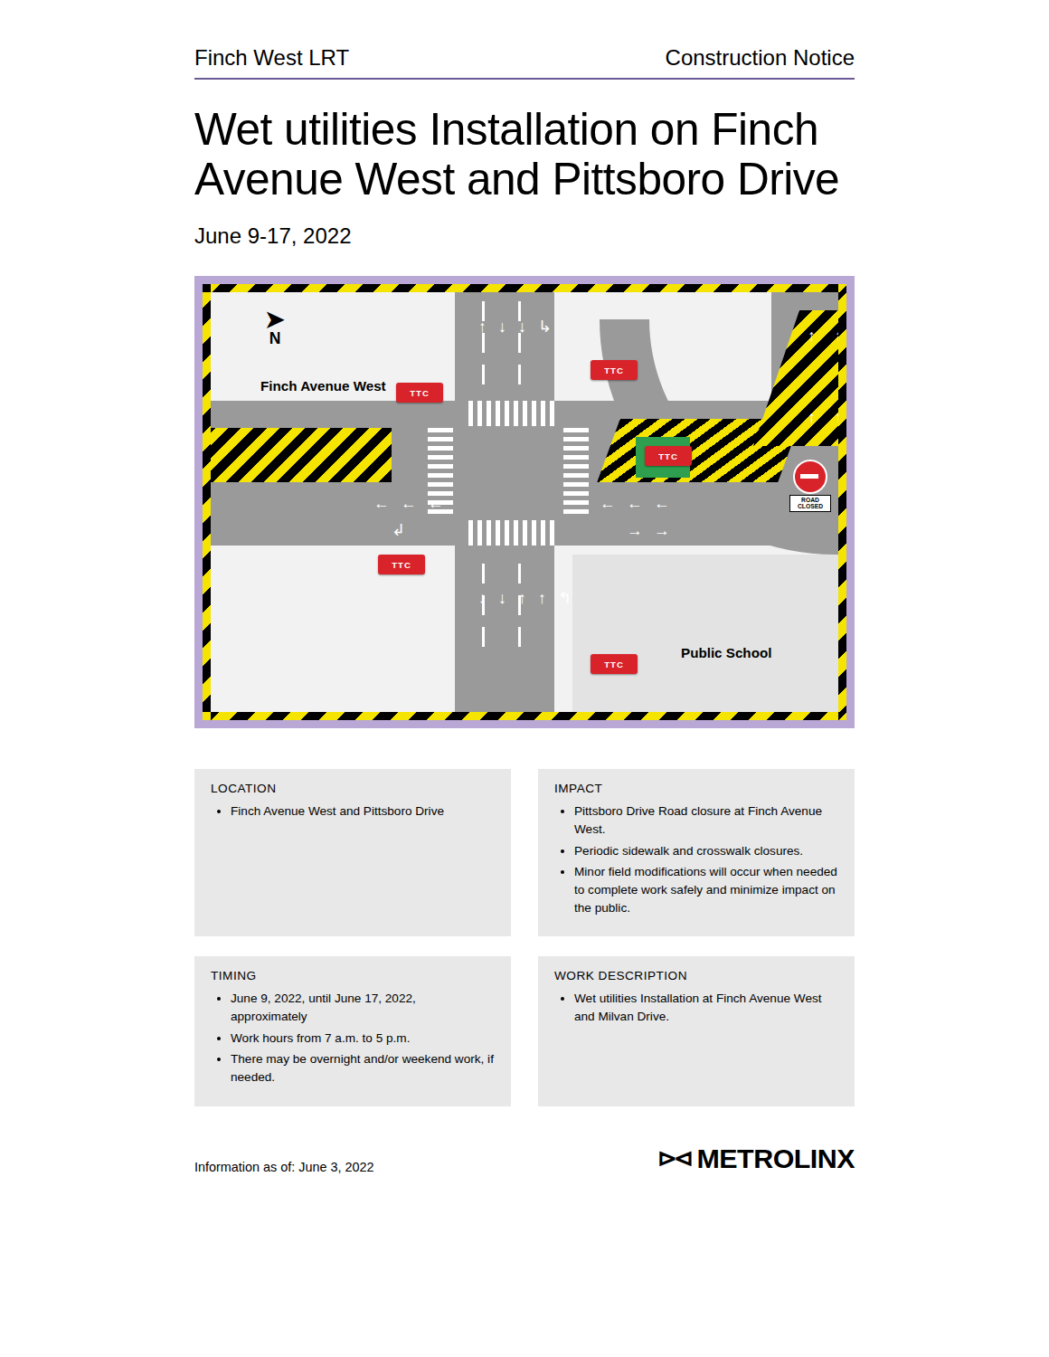Finch West LRT Construction Notice
Wet utilities Installation on Finch Avenue West and Pittsboro Drive
June 9-17, 2022
↑
↓
↓
↳
↓
↓
↑
↑
↰
←
←
←
↲
←
←
←
→
→
↑
↑
↑
↑
TTC
TTC
TTC
TTC
TTC
ROAD
CLOSED
Finch Avenue West
Public School
Pittsboro Dr
➤
N
LOCATION
Finch Avenue West and Pittsboro Drive
IMPACT
Pittsboro Drive Road closure at Finch Avenue West.
Periodic sidewalk and crosswalk closures.
Minor field modifications will occur when needed to complete work safely and minimize impact on the public.
TIMING
June 9, 2022, until June 17, 2022, approximately
Work hours from 7 a.m. to 5 p.m.
There may be overnight and/or weekend work, if needed.
WORK DESCRIPTION
Wet utilities Installation at Finch Avenue West and Milvan Drive.
Information as of: June 3, 2022 ⊳⊲METROLINX